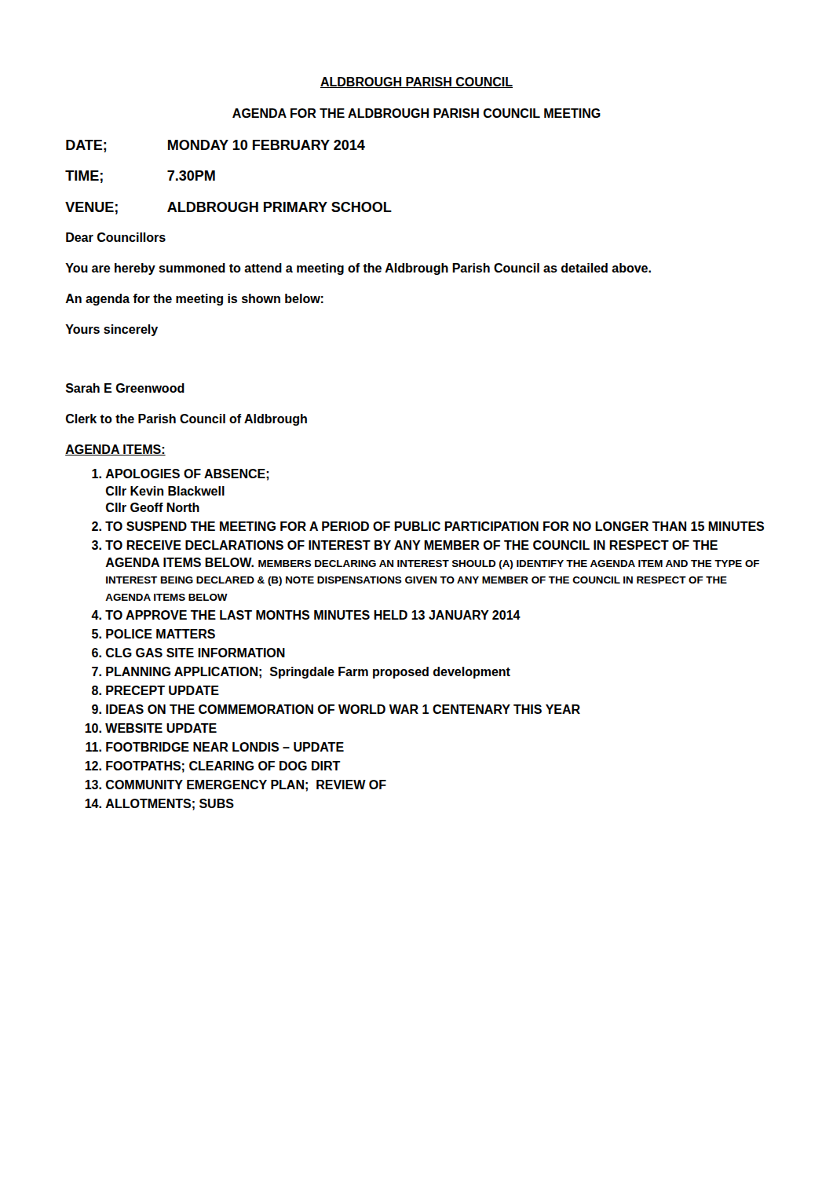ALDBROUGH PARISH COUNCIL
AGENDA FOR THE ALDBROUGH PARISH COUNCIL MEETING
DATE; MONDAY 10 FEBRUARY 2014
TIME; 7.30PM
VENUE; ALDBROUGH PRIMARY SCHOOL
Dear Councillors
You are hereby summoned to attend a meeting of the Aldbrough Parish Council as detailed above.
An agenda for the meeting is shown below:
Yours sincerely
Sarah E Greenwood
Clerk to the Parish Council of Aldbrough
AGENDA ITEMS:
APOLOGIES OF ABSENCE;
Cllr Kevin Blackwell
Cllr Geoff North
TO SUSPEND THE MEETING FOR A PERIOD OF PUBLIC PARTICIPATION FOR NO LONGER THAN 15 MINUTES
TO RECEIVE DECLARATIONS OF INTEREST BY ANY MEMBER OF THE COUNCIL IN RESPECT OF THE AGENDA ITEMS BELOW. MEMBERS DECLARING AN INTEREST SHOULD (A) IDENTIFY THE AGENDA ITEM AND THE TYPE OF INTEREST BEING DECLARED & (B) NOTE DISPENSATIONS GIVEN TO ANY MEMBER OF THE COUNCIL IN RESPECT OF THE AGENDA ITEMS BELOW
TO APPROVE THE LAST MONTHS MINUTES HELD 13 JANUARY 2014
POLICE MATTERS
CLG GAS SITE INFORMATION
PLANNING APPLICATION; Springdale Farm proposed development
PRECEPT UPDATE
IDEAS ON THE COMMEMORATION OF WORLD WAR 1 CENTENARY THIS YEAR
WEBSITE UPDATE
FOOTBRIDGE NEAR LONDIS – UPDATE
FOOTPATHS; CLEARING OF DOG DIRT
COMMUNITY EMERGENCY PLAN; REVIEW OF
ALLOTMENTS; SUBS